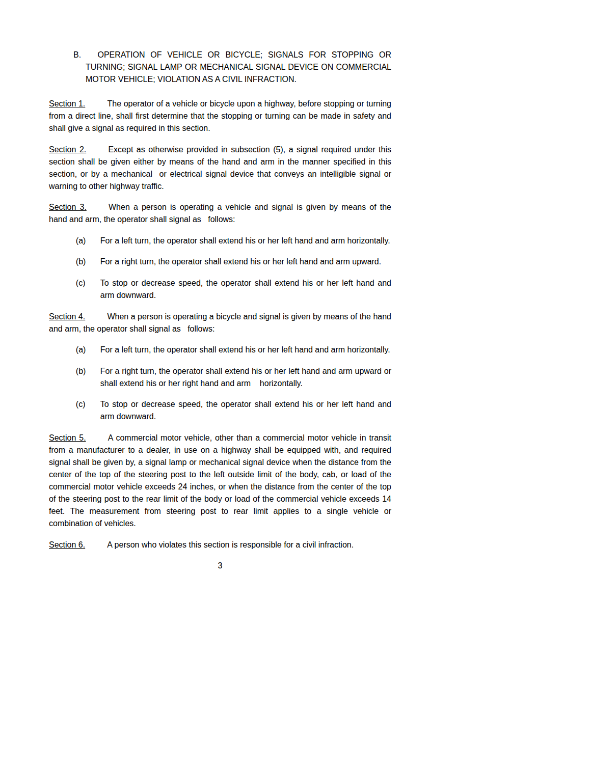B. OPERATION OF VEHICLE OR BICYCLE; SIGNALS FOR STOPPING OR TURNING; SIGNAL LAMP OR MECHANICAL SIGNAL DEVICE ON COMMERCIAL MOTOR VEHICLE; VIOLATION AS A CIVIL INFRACTION.
Section 1. The operator of a vehicle or bicycle upon a highway, before stopping or turning from a direct line, shall first determine that the stopping or turning can be made in safety and shall give a signal as required in this section.
Section 2. Except as otherwise provided in subsection (5), a signal required under this section shall be given either by means of the hand and arm in the manner specified in this section, or by a mechanical or electrical signal device that conveys an intelligible signal or warning to other highway traffic.
Section 3. When a person is operating a vehicle and signal is given by means of the hand and arm, the operator shall signal as follows:
(a) For a left turn, the operator shall extend his or her left hand and arm horizontally.
(b) For a right turn, the operator shall extend his or her left hand and arm upward.
(c) To stop or decrease speed, the operator shall extend his or her left hand and arm downward.
Section 4. When a person is operating a bicycle and signal is given by means of the hand and arm, the operator shall signal as follows:
(a) For a left turn, the operator shall extend his or her left hand and arm horizontally.
(b) For a right turn, the operator shall extend his or her left hand and arm upward or shall extend his or her right hand and arm horizontally.
(c) To stop or decrease speed, the operator shall extend his or her left hand and arm downward.
Section 5. A commercial motor vehicle, other than a commercial motor vehicle in transit from a manufacturer to a dealer, in use on a highway shall be equipped with, and required signal shall be given by, a signal lamp or mechanical signal device when the distance from the center of the top of the steering post to the left outside limit of the body, cab, or load of the commercial motor vehicle exceeds 24 inches, or when the distance from the center of the top of the steering post to the rear limit of the body or load of the commercial vehicle exceeds 14 feet. The measurement from steering post to rear limit applies to a single vehicle or combination of vehicles.
Section 6. A person who violates this section is responsible for a civil infraction.
3